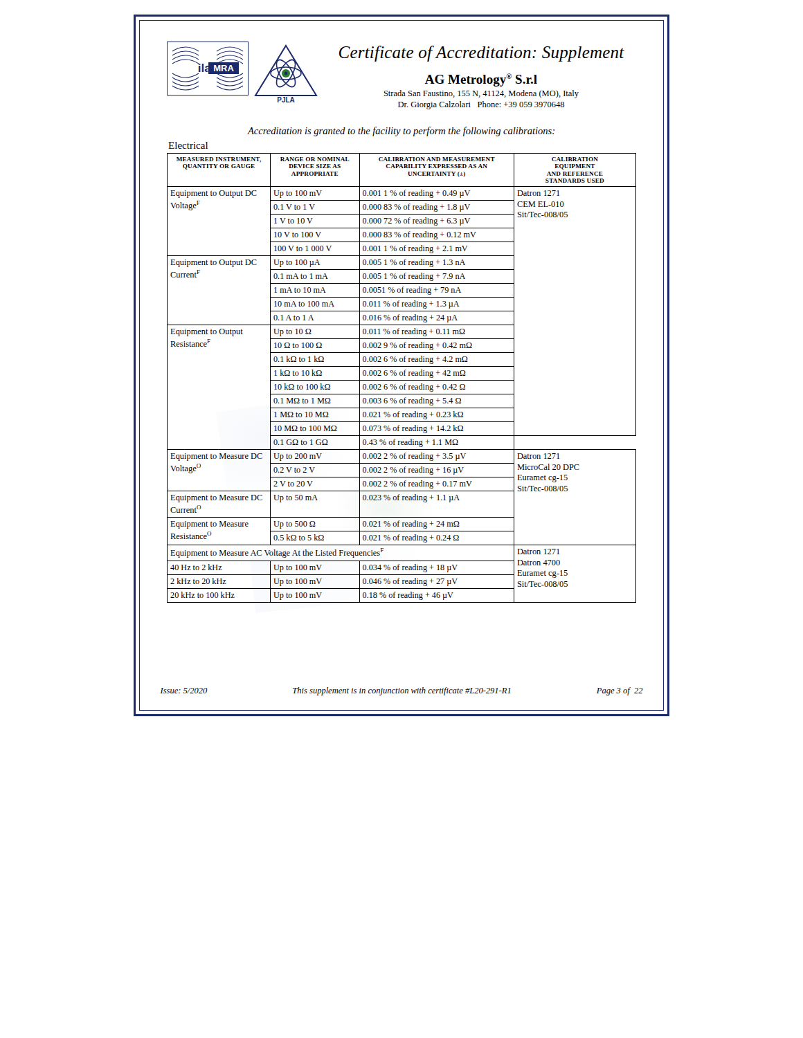ilac MRA
PJLA
Certificate of Accreditation: Supplement
AG Metrology® S.r.l
Strada San Faustino, 155 N, 41124, Modena (MO), Italy
Dr. Giorgia Calzolari Phone: +39 059 3970648
Accreditation is granted to the facility to perform the following calibrations:
Electrical
| Measured Instrument, Quantity or Gauge | Range or Nominal Device Size as Appropriate | Calibration and Measurement Capability Expressed as an Uncertainty (±) | Calibration Equipment and Reference Standards Used |
| --- | --- | --- | --- |
| Equipment to Output DC Voltage F | Up to 100 mV | 0.001 1 % of reading + 0.49 µV | Datron 1271 CEM EL-010 Sit/Tec-008/05 |
| 0.1 V to 1 V | 0.000 83 % of reading + 1.8 µV |
| 1 V to 10 V | 0.000 72 % of reading + 6.3 µV |
| 10 V to 100 V | 0.000 83 % of reading + 0.12 mV |
| 100 V to 1 000 V | 0.001 1 % of reading + 2.1 mV |
| Equipment to Output DC Current F | Up to 100 µA | 0.005 1 % of reading + 1.3 nA |
| 0.1 mA to 1 mA | 0.005 1 % of reading + 7.9 nA |
| 1 mA to 10 mA | 0.0051 % of reading + 79 nA |
| 10 mA to 100 mA | 0.011 % of reading + 1.3 µA |
| 0.1 A to 1 A | 0.016 % of reading + 24 µA |
| Equipment to Output Resistance F | Up to 10 Ω | 0.011 % of reading + 0.11 mΩ |
| 10 Ω to 100 Ω | 0.002 9 % of reading + 0.42 mΩ |
| 0.1 kΩ to 1 kΩ | 0.002 6 % of reading + 4.2 mΩ |
| 1 kΩ to 10 kΩ | 0.002 6 % of reading + 42 mΩ |
| 10 kΩ to 100 kΩ | 0.002 6 % of reading + 0.42 Ω |
| 0.1 MΩ to 1 MΩ | 0.003 6 % of reading + 5.4 Ω |
| 1 MΩ to 10 MΩ | 0.021 % of reading + 0.23 kΩ |
| 10 MΩ to 100 MΩ | 0.073 % of reading + 14.2 kΩ |
| 0.1 GΩ to 1 GΩ | 0.43 % of reading + 1.1 MΩ |
| Equipment to Measure DC Voltage O | Up to 200 mV | 0.002 2 % of reading + 3.5 µV | Datron 1271 MicroCal 20 DPC Euramet cg-15 Sit/Tec-008/05 |
| 0.2 V to 2 V | 0.002 2 % of reading + 16 µV |
| 2 V to 20 V | 0.002 2 % of reading + 0.17 mV |
| Equipment to Measure DC Current O | Up to 50 mA | 0.023 % of reading + 1.1 µA |
| Equipment to Measure Resistance O | Up to 500 Ω | 0.021 % of reading + 24 mΩ |
| 0.5 kΩ to 5 kΩ | 0.021 % of reading + 0.24 Ω |
| Equipment to Measure AC Voltage At the Listed Frequencies F | Datron 1271 Datron 4700 Euramet cg-15 Sit/Tec-008/05 |
| 40 Hz to 2 kHz | Up to 100 mV | 0.034 % of reading + 18 µV |
| 2 kHz to 20 kHz | Up to 100 mV | 0.046 % of reading + 27 µV |
| 20 kHz to 100 kHz | Up to 100 mV | 0.18 % of reading + 46 µV |
Issue: 5/2020
This supplement is in conjunction with certificate #L20-291-R1
Page 3 of 22